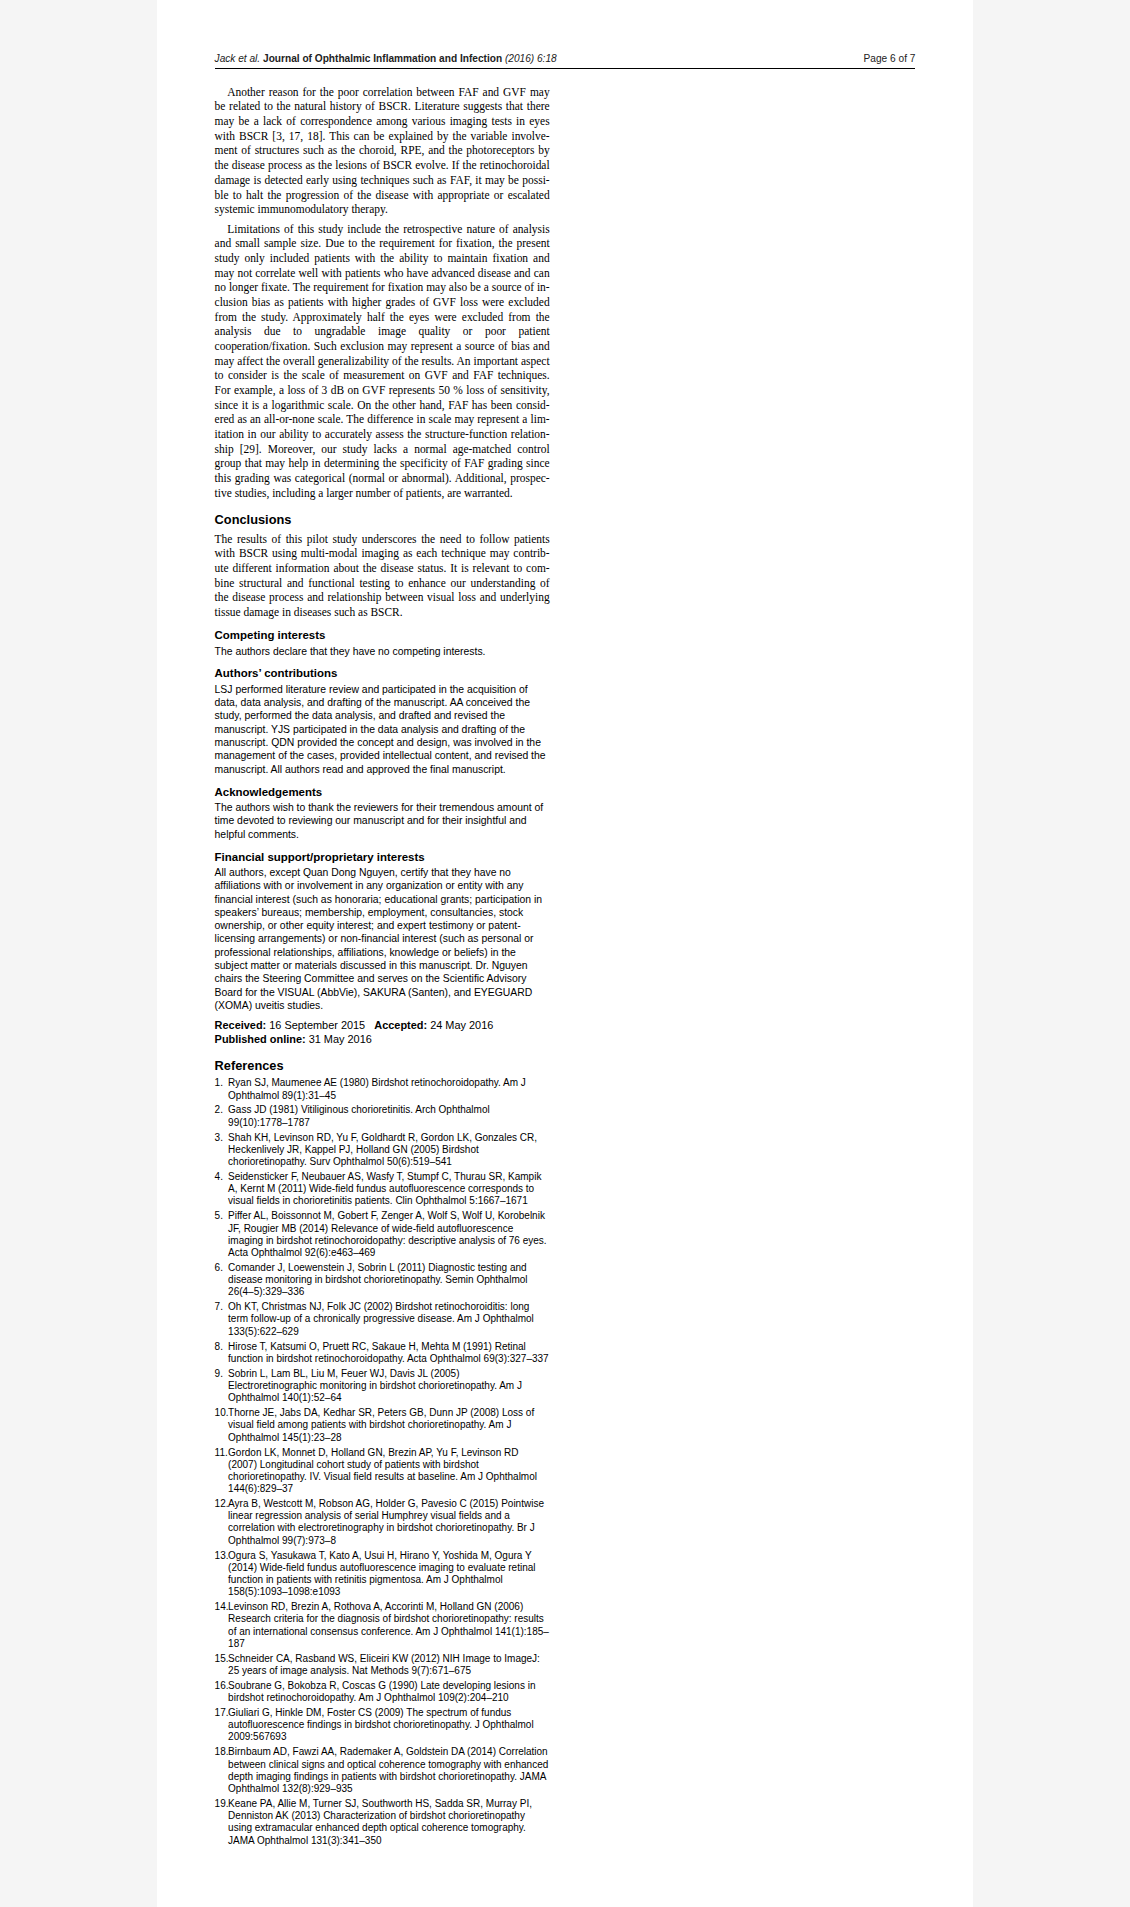Jack et al. Journal of Ophthalmic Inflammation and Infection (2016) 6:18
Page 6 of 7
Another reason for the poor correlation between FAF and GVF may be related to the natural history of BSCR. Literature suggests that there may be a lack of correspondence among various imaging tests in eyes with BSCR [3, 17, 18]. This can be explained by the variable involvement of structures such as the choroid, RPE, and the photoreceptors by the disease process as the lesions of BSCR evolve. If the retinochoroidal damage is detected early using techniques such as FAF, it may be possible to halt the progression of the disease with appropriate or escalated systemic immunomodulatory therapy.
Limitations of this study include the retrospective nature of analysis and small sample size. Due to the requirement for fixation, the present study only included patients with the ability to maintain fixation and may not correlate well with patients who have advanced disease and can no longer fixate. The requirement for fixation may also be a source of inclusion bias as patients with higher grades of GVF loss were excluded from the study. Approximately half the eyes were excluded from the analysis due to ungradable image quality or poor patient cooperation/fixation. Such exclusion may represent a source of bias and may affect the overall generalizability of the results. An important aspect to consider is the scale of measurement on GVF and FAF techniques. For example, a loss of 3 dB on GVF represents 50 % loss of sensitivity, since it is a logarithmic scale. On the other hand, FAF has been considered as an all-or-none scale. The difference in scale may represent a limitation in our ability to accurately assess the structure-function relationship [29]. Moreover, our study lacks a normal age-matched control group that may help in determining the specificity of FAF grading since this grading was categorical (normal or abnormal). Additional, prospective studies, including a larger number of patients, are warranted.
Conclusions
The results of this pilot study underscores the need to follow patients with BSCR using multi-modal imaging as each technique may contribute different information about the disease status. It is relevant to combine structural and functional testing to enhance our understanding of the disease process and relationship between visual loss and underlying tissue damage in diseases such as BSCR.
Competing interests
The authors declare that they have no competing interests.
Authors’ contributions
LSJ performed literature review and participated in the acquisition of data, data analysis, and drafting of the manuscript. AA conceived the study, performed the data analysis, and drafted and revised the manuscript. YJS participated in the data analysis and drafting of the manuscript. QDN provided the concept and design, was involved in the management of the cases, provided intellectual content, and revised the manuscript. All authors read and approved the final manuscript.
Acknowledgements
The authors wish to thank the reviewers for their tremendous amount of time devoted to reviewing our manuscript and for their insightful and helpful comments.
Financial support/proprietary interests
All authors, except Quan Dong Nguyen, certify that they have no affiliations with or involvement in any organization or entity with any financial interest (such as honoraria; educational grants; participation in speakers’ bureaus; membership, employment, consultancies, stock ownership, or other equity interest; and expert testimony or patent-licensing arrangements) or non-financial interest (such as personal or professional relationships, affiliations, knowledge or beliefs) in the subject matter or materials discussed in this manuscript. Dr. Nguyen chairs the Steering Committee and serves on the Scientific Advisory Board for the VISUAL (AbbVie), SAKURA (Santen), and EYEGUARD (XOMA) uveitis studies.
Received: 16 September 2015 Accepted: 24 May 2016
Published online: 31 May 2016
References
Ryan SJ, Maumenee AE (1980) Birdshot retinochoroidopathy. Am J Ophthalmol 89(1):31–45
Gass JD (1981) Vitiliginous chorioretinitis. Arch Ophthalmol 99(10):1778–1787
Shah KH, Levinson RD, Yu F, Goldhardt R, Gordon LK, Gonzales CR, Heckenlively JR, Kappel PJ, Holland GN (2005) Birdshot chorioretinopathy. Surv Ophthalmol 50(6):519–541
Seidensticker F, Neubauer AS, Wasfy T, Stumpf C, Thurau SR, Kampik A, Kernt M (2011) Wide-field fundus autofluorescence corresponds to visual fields in chorioretinitis patients. Clin Ophthalmol 5:1667–1671
Piffer AL, Boissonnot M, Gobert F, Zenger A, Wolf S, Wolf U, Korobelnik JF, Rougier MB (2014) Relevance of wide-field autofluorescence imaging in birdshot retinochoroidopathy: descriptive analysis of 76 eyes. Acta Ophthalmol 92(6):e463–469
Comander J, Loewenstein J, Sobrin L (2011) Diagnostic testing and disease monitoring in birdshot chorioretinopathy. Semin Ophthalmol 26(4–5):329–336
Oh KT, Christmas NJ, Folk JC (2002) Birdshot retinochoroiditis: long term follow-up of a chronically progressive disease. Am J Ophthalmol 133(5):622–629
Hirose T, Katsumi O, Pruett RC, Sakaue H, Mehta M (1991) Retinal function in birdshot retinochoroidopathy. Acta Ophthalmol 69(3):327–337
Sobrin L, Lam BL, Liu M, Feuer WJ, Davis JL (2005) Electroretinographic monitoring in birdshot chorioretinopathy. Am J Ophthalmol 140(1):52–64
Thorne JE, Jabs DA, Kedhar SR, Peters GB, Dunn JP (2008) Loss of visual field among patients with birdshot chorioretinopathy. Am J Ophthalmol 145(1):23–28
Gordon LK, Monnet D, Holland GN, Brezin AP, Yu F, Levinson RD (2007) Longitudinal cohort study of patients with birdshot chorioretinopathy. IV. Visual field results at baseline. Am J Ophthalmol 144(6):829–37
Ayra B, Westcott M, Robson AG, Holder G, Pavesio C (2015) Pointwise linear regression analysis of serial Humphrey visual fields and a correlation with electroretinography in birdshot chorioretinopathy. Br J Ophthalmol 99(7):973–8
Ogura S, Yasukawa T, Kato A, Usui H, Hirano Y, Yoshida M, Ogura Y (2014) Wide-field fundus autofluorescence imaging to evaluate retinal function in patients with retinitis pigmentosa. Am J Ophthalmol 158(5):1093–1098:e1093
Levinson RD, Brezin A, Rothova A, Accorinti M, Holland GN (2006) Research criteria for the diagnosis of birdshot chorioretinopathy: results of an international consensus conference. Am J Ophthalmol 141(1):185–187
Schneider CA, Rasband WS, Eliceiri KW (2012) NIH Image to ImageJ: 25 years of image analysis. Nat Methods 9(7):671–675
Soubrane G, Bokobza R, Coscas G (1990) Late developing lesions in birdshot retinochoroidopathy. Am J Ophthalmol 109(2):204–210
Giuliari G, Hinkle DM, Foster CS (2009) The spectrum of fundus autofluorescence findings in birdshot chorioretinopathy. J Ophthalmol 2009:567693
Birnbaum AD, Fawzi AA, Rademaker A, Goldstein DA (2014) Correlation between clinical signs and optical coherence tomography with enhanced depth imaging findings in patients with birdshot chorioretinopathy. JAMA Ophthalmol 132(8):929–935
Keane PA, Allie M, Turner SJ, Southworth HS, Sadda SR, Murray PI, Denniston AK (2013) Characterization of birdshot chorioretinopathy using extramacular enhanced depth optical coherence tomography. JAMA Ophthalmol 131(3):341–350